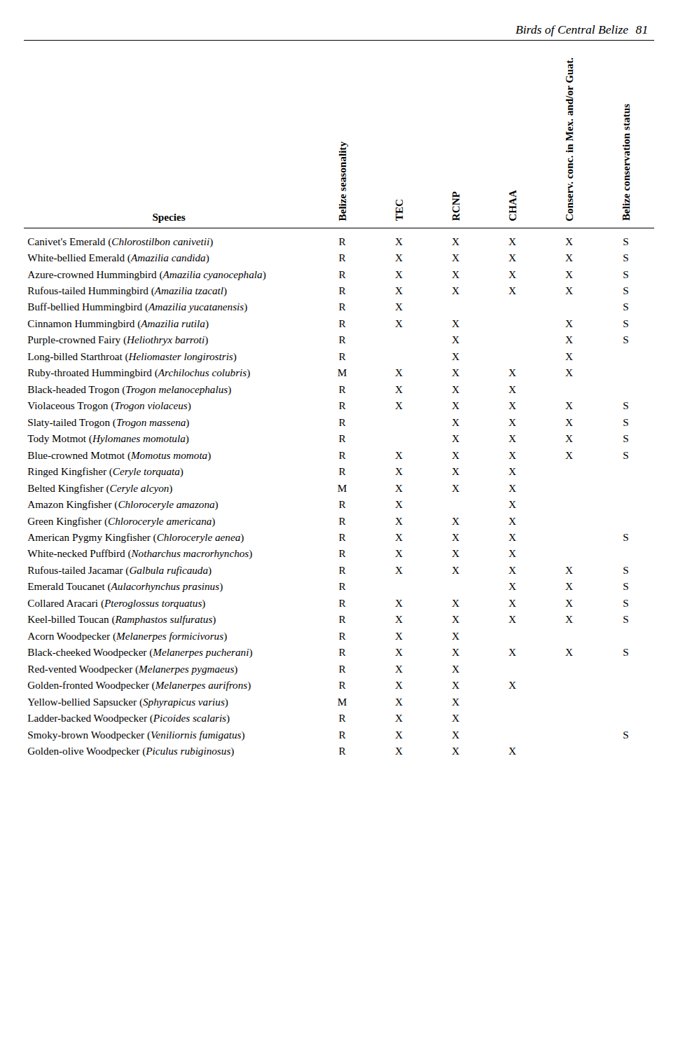Birds of Central Belize 81
| Species | Belize seasonality | TEC | RCNP | CHAA | Conserv. conc. in Mex. and/or Guat. | Belize conservation status |
| --- | --- | --- | --- | --- | --- | --- |
| Canivet's Emerald ( Chlorostilbon canivetii ) | R | X | X | X | X | S |
| White-bellied Emerald ( Amazilia candida ) | R | X | X | X | X | S |
| Azure-crowned Hummingbird ( Amazilia cyanocephala ) | R | X | X | X | X | S |
| Rufous-tailed Hummingbird ( Amazilia tzacatl ) | R | X | X | X | X | S |
| Buff-bellied Hummingbird ( Amazilia yucatanensis ) | R | X | | | | S |
| Cinnamon Hummingbird ( Amazilia rutila ) | R | X | X | | X | S |
| Purple-crowned Fairy ( Heliothryx barroti ) | R | | X | | X | S |
| Long-billed Starthroat ( Heliomaster longirostris ) | R | | X | | X | |
| Ruby-throated Hummingbird ( Archilochus colubris ) | M | X | X | X | X | |
| Black-headed Trogon ( Trogon melanocephalus ) | R | X | X | X | | |
| Violaceous Trogon ( Trogon violaceus ) | R | X | X | X | X | S |
| Slaty-tailed Trogon ( Trogon massena ) | R | | X | X | X | S |
| Tody Motmot ( Hylomanes momotula ) | R | | X | X | X | S |
| Blue-crowned Motmot ( Momotus momota ) | R | X | X | X | X | S |
| Ringed Kingfisher ( Ceryle torquata ) | R | X | X | X | | |
| Belted Kingfisher ( Ceryle alcyon ) | M | X | X | X | | |
| Amazon Kingfisher ( Chloroceryle amazona ) | R | X | | X | | |
| Green Kingfisher ( Chloroceryle americana ) | R | X | X | X | | |
| American Pygmy Kingfisher ( Chloroceryle aenea ) | R | X | X | X | | S |
| White-necked Puffbird ( Notharchus macrorhynchos ) | R | X | X | X | | |
| Rufous-tailed Jacamar ( Galbula ruficauda ) | R | X | X | X | X | S |
| Emerald Toucanet ( Aulacorhynchus prasinus ) | R | | | X | X | S |
| Collared Aracari ( Pteroglossus torquatus ) | R | X | X | X | X | S |
| Keel-billed Toucan ( Ramphastos sulfuratus ) | R | X | X | X | X | S |
| Acorn Woodpecker ( Melanerpes formicivorus ) | R | X | X | | | |
| Black-cheeked Woodpecker ( Melanerpes pucherani ) | R | X | X | X | X | S |
| Red-vented Woodpecker ( Melanerpes pygmaeus ) | R | X | X | | | |
| Golden-fronted Woodpecker ( Melanerpes aurifrons ) | R | X | X | X | | |
| Yellow-bellied Sapsucker ( Sphyrapicus varius ) | M | X | X | | | |
| Ladder-backed Woodpecker ( Picoides scalaris ) | R | X | X | | | |
| Smoky-brown Woodpecker ( Veniliornis fumigatus ) | R | X | X | | | S |
| Golden-olive Woodpecker ( Piculus rubiginosus ) | R | X | X | X | | |